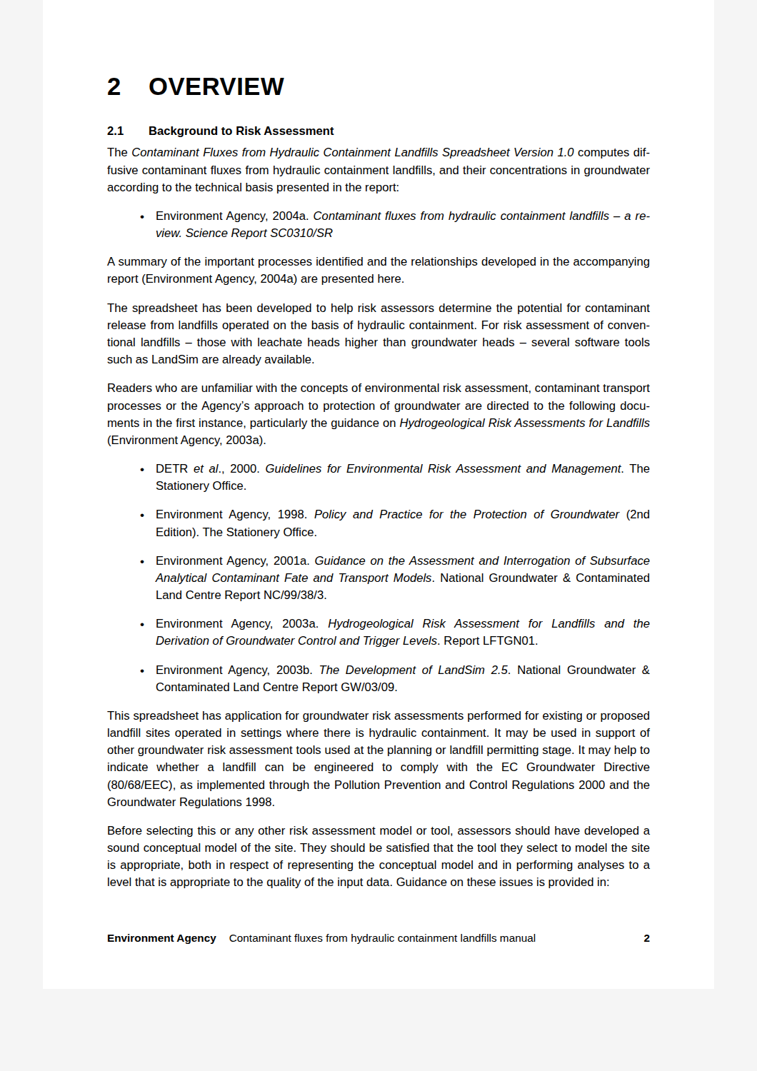2 OVERVIEW
2.1 Background to Risk Assessment
The Contaminant Fluxes from Hydraulic Containment Landfills Spreadsheet Version 1.0 computes diffusive contaminant fluxes from hydraulic containment landfills, and their concentrations in groundwater according to the technical basis presented in the report:
Environment Agency, 2004a. Contaminant fluxes from hydraulic containment landfills – a review. Science Report SC0310/SR
A summary of the important processes identified and the relationships developed in the accompanying report (Environment Agency, 2004a) are presented here.
The spreadsheet has been developed to help risk assessors determine the potential for contaminant release from landfills operated on the basis of hydraulic containment. For risk assessment of conventional landfills – those with leachate heads higher than groundwater heads – several software tools such as LandSim are already available.
Readers who are unfamiliar with the concepts of environmental risk assessment, contaminant transport processes or the Agency’s approach to protection of groundwater are directed to the following documents in the first instance, particularly the guidance on Hydrogeological Risk Assessments for Landfills (Environment Agency, 2003a).
DETR et al., 2000. Guidelines for Environmental Risk Assessment and Management. The Stationery Office.
Environment Agency, 1998. Policy and Practice for the Protection of Groundwater (2nd Edition). The Stationery Office.
Environment Agency, 2001a. Guidance on the Assessment and Interrogation of Subsurface Analytical Contaminant Fate and Transport Models. National Groundwater & Contaminated Land Centre Report NC/99/38/3.
Environment Agency, 2003a. Hydrogeological Risk Assessment for Landfills and the Derivation of Groundwater Control and Trigger Levels. Report LFTGN01.
Environment Agency, 2003b. The Development of LandSim 2.5. National Groundwater & Contaminated Land Centre Report GW/03/09.
This spreadsheet has application for groundwater risk assessments performed for existing or proposed landfill sites operated in settings where there is hydraulic containment. It may be used in support of other groundwater risk assessment tools used at the planning or landfill permitting stage. It may help to indicate whether a landfill can be engineered to comply with the EC Groundwater Directive (80/68/EEC), as implemented through the Pollution Prevention and Control Regulations 2000 and the Groundwater Regulations 1998.
Before selecting this or any other risk assessment model or tool, assessors should have developed a sound conceptual model of the site. They should be satisfied that the tool they select to model the site is appropriate, both in respect of representing the conceptual model and in performing analyses to a level that is appropriate to the quality of the input data. Guidance on these issues is provided in:
Environment Agency Contaminant fluxes from hydraulic containment landfills manual 2